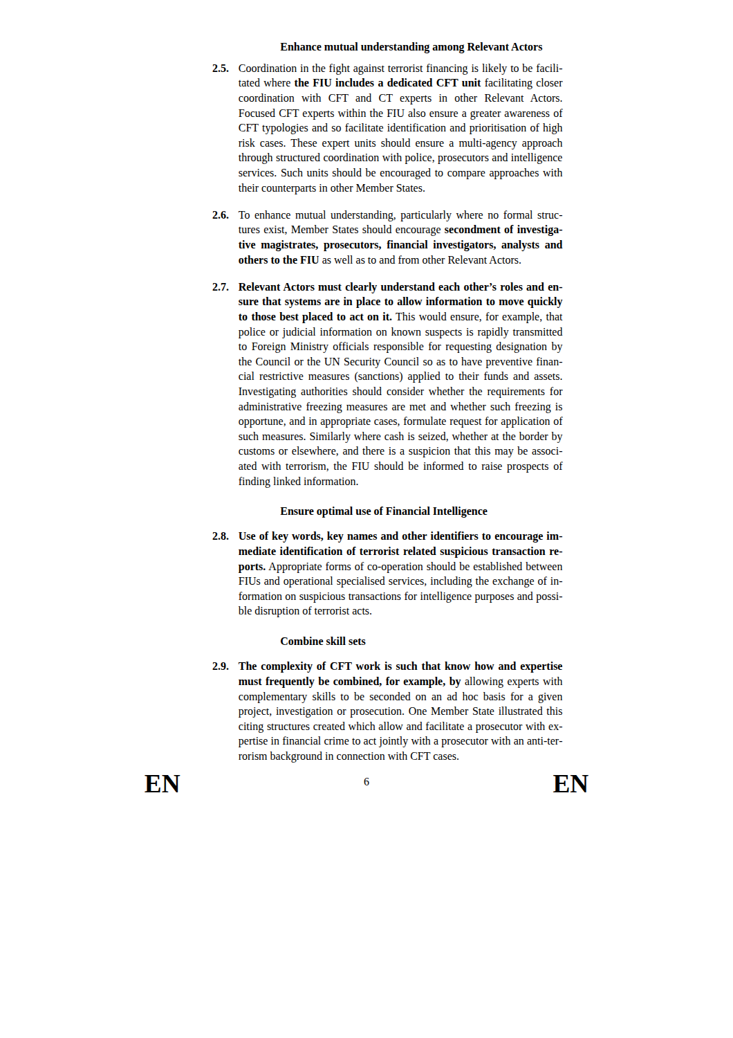Enhance mutual understanding among Relevant Actors
2.5.
Coordination in the fight against terrorist financing is likely to be facilitated where the FIU includes a dedicated CFT unit facilitating closer coordination with CFT and CT experts in other Relevant Actors. Focused CFT experts within the FIU also ensure a greater awareness of CFT typologies and so facilitate identification and prioritisation of high risk cases. These expert units should ensure a multi-agency approach through structured coordination with police, prosecutors and intelligence services. Such units should be encouraged to compare approaches with their counterparts in other Member States.
2.6.
To enhance mutual understanding, particularly where no formal structures exist, Member States should encourage secondment of investigative magistrates, prosecutors, financial investigators, analysts and others to the FIU as well as to and from other Relevant Actors.
2.7.
Relevant Actors must clearly understand each other’s roles and ensure that systems are in place to allow information to move quickly to those best placed to act on it. This would ensure, for example, that police or judicial information on known suspects is rapidly transmitted to Foreign Ministry officials responsible for requesting designation by the Council or the UN Security Council so as to have preventive financial restrictive measures (sanctions) applied to their funds and assets. Investigating authorities should consider whether the requirements for administrative freezing measures are met and whether such freezing is opportune, and in appropriate cases, formulate request for application of such measures. Similarly where cash is seized, whether at the border by customs or elsewhere, and there is a suspicion that this may be associated with terrorism, the FIU should be informed to raise prospects of finding linked information.
Ensure optimal use of Financial Intelligence
2.8.
Use of key words, key names and other identifiers to encourage immediate identification of terrorist related suspicious transaction reports. Appropriate forms of co-operation should be established between FIUs and operational specialised services, including the exchange of information on suspicious transactions for intelligence purposes and possible disruption of terrorist acts.
Combine skill sets
2.9.
The complexity of CFT work is such that know how and expertise must frequently be combined, for example, by allowing experts with complementary skills to be seconded on an ad hoc basis for a given project, investigation or prosecution. One Member State illustrated this citing structures created which allow and facilitate a prosecutor with expertise in financial crime to act jointly with a prosecutor with an anti-terrorism background in connection with CFT cases.
EN 6 EN